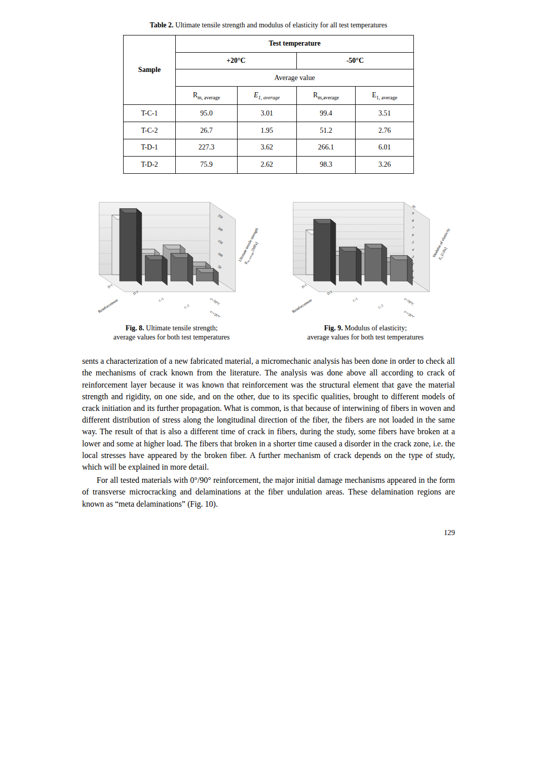Table 2. Ultimate tensile strength and modulus of elasticity for all test temperatures
| Sample | Test temperature |
| --- | --- |
| +20°C | -50°C |
| Average value |
| R m, average | E 1, average | R m,average | E 1, average |
| T-C-1 | 95.0 | 3.01 | 99.4 | 3.51 |
| T-C-2 | 26.7 | 1.95 | 51.2 | 2.76 |
| T-D-1 | 227.3 | 3.62 | 266.1 | 6.01 |
| T-D-2 | 75.9 | 2.62 | 98.3 | 3.26 |
250 200 150 100 50 Ultimate tensile strength Rm, average [MPa] D-1 D-2 C-1 C-2 Reinforcement t=-50°C t=+20°C
Fig. 8. Ultimate tensile strength;
average values for both test temperatures
10 9 8 7 6 5 4 3 2 1 0 Modulus of elasticity E1 [GPa] D-1 D-2 C-1 C-2 Reinforcement t=-50°C t=+20°C
Fig. 9. Modulus of elasticity;
average values for both test temperatures
sents a characterization of a new fabricated material, a micromechanic analysis has been done in order to check all the mechanisms of crack known from the literature. The analysis was done above all according to crack of reinforcement layer because it was known that reinforcement was the structural element that gave the material strength and rigidity, on one side, and on the other, due to its specific qualities, brought to different models of crack initiation and its further propagation. What is common, is that because of interwining of fibers in woven and different distribution of stress along the longitudinal direction of the fiber, the fibers are not loaded in the same way. The result of that is also a different time of crack in fibers, during the study, some fibers have broken at a lower and some at higher load. The fibers that broken in a shorter time caused a disorder in the crack zone, i.e. the local stresses have appeared by the broken fiber. A further mechanism of crack depends on the type of study, which will be explained in more detail.
For all tested materials with 0°/90° reinforcement, the major initial damage mechanisms appeared in the form of transverse microcracking and delaminations at the fiber undulation areas. These delamination regions are known as “meta delaminations” (Fig. 10).
129